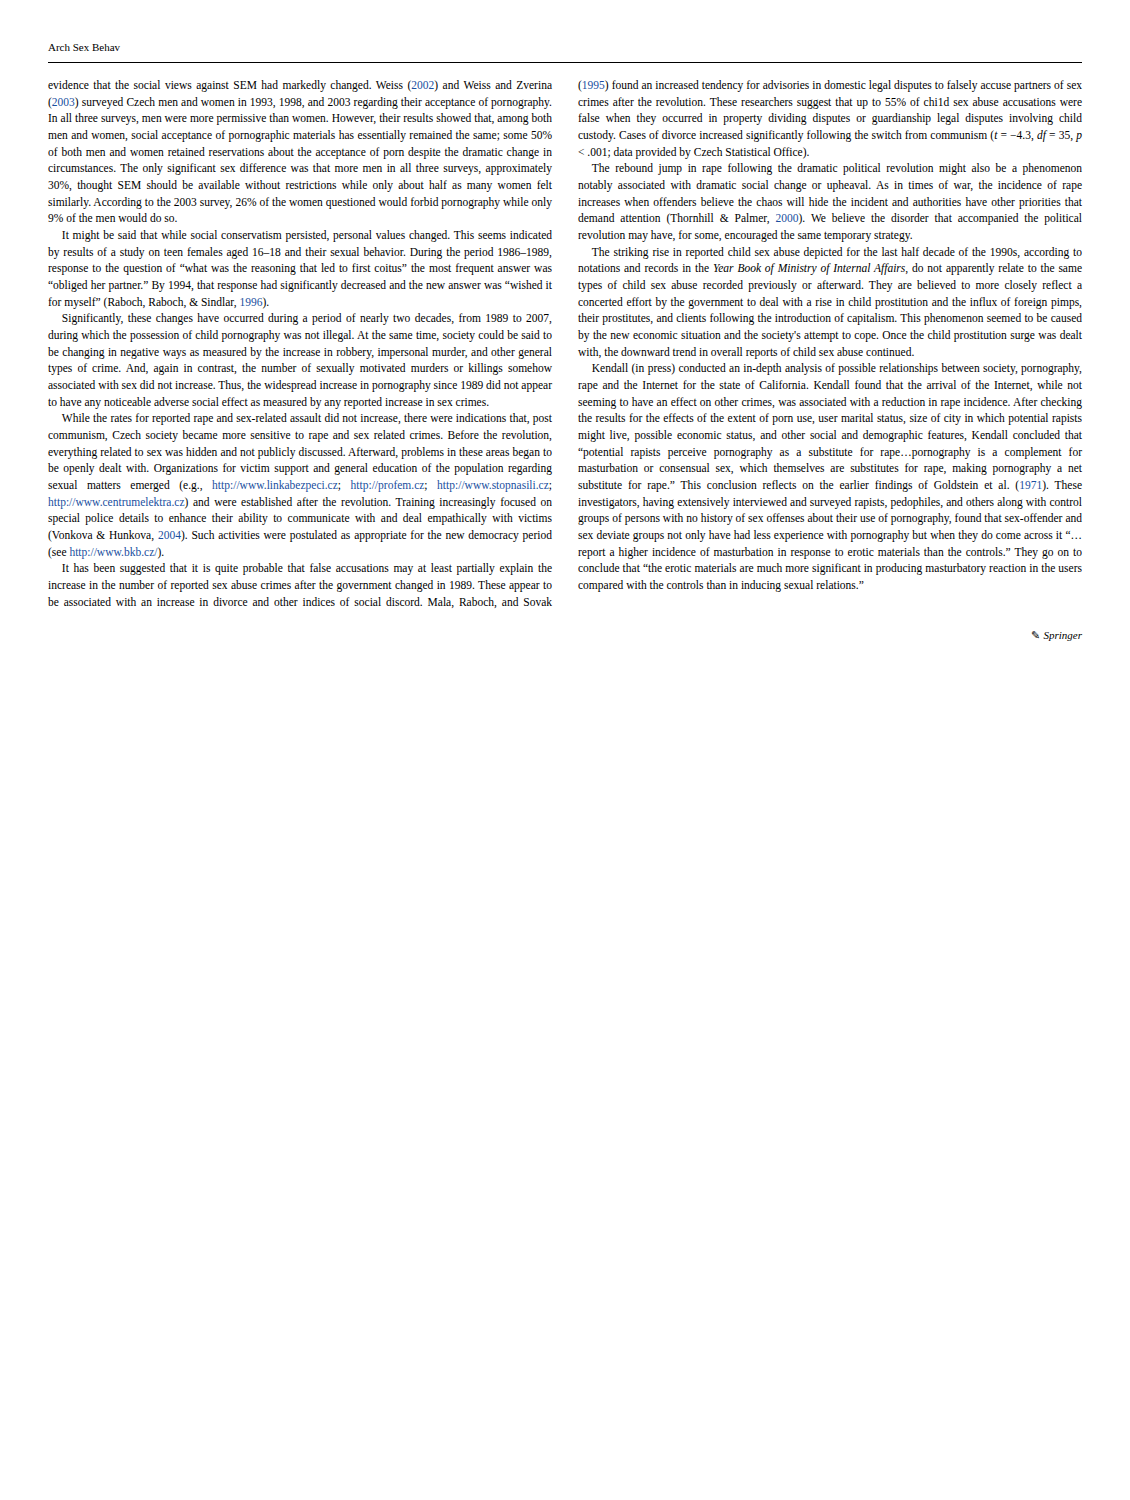Arch Sex Behav
evidence that the social views against SEM had markedly changed. Weiss (2002) and Weiss and Zverina (2003) surveyed Czech men and women in 1993, 1998, and 2003 regarding their acceptance of pornography. In all three surveys, men were more permissive than women. However, their results showed that, among both men and women, social acceptance of pornographic materials has essentially remained the same; some 50% of both men and women retained reservations about the acceptance of porn despite the dramatic change in circumstances. The only significant sex difference was that more men in all three surveys, approximately 30%, thought SEM should be available without restrictions while only about half as many women felt similarly. According to the 2003 survey, 26% of the women questioned would forbid pornography while only 9% of the men would do so.
It might be said that while social conservatism persisted, personal values changed. This seems indicated by results of a study on teen females aged 16–18 and their sexual behavior. During the period 1986–1989, response to the question of “what was the reasoning that led to first coitus” the most frequent answer was “obliged her partner.” By 1994, that response had significantly decreased and the new answer was “wished it for myself” (Raboch, Raboch, & Sindlar, 1996).
Significantly, these changes have occurred during a period of nearly two decades, from 1989 to 2007, during which the possession of child pornography was not illegal. At the same time, society could be said to be changing in negative ways as measured by the increase in robbery, impersonal murder, and other general types of crime. And, again in contrast, the number of sexually motivated murders or killings somehow associated with sex did not increase. Thus, the widespread increase in pornography since 1989 did not appear to have any noticeable adverse social effect as measured by any reported increase in sex crimes.
While the rates for reported rape and sex-related assault did not increase, there were indications that, post communism, Czech society became more sensitive to rape and sex related crimes. Before the revolution, everything related to sex was hidden and not publicly discussed. Afterward, problems in these areas began to be openly dealt with. Organizations for victim support and general education of the population regarding sexual matters emerged (e.g., http://www.linkabezpeci.cz; http://profem.cz; http://www.stopnasili.cz; http://www.centrumelektra.cz) and were established after the revolution. Training increasingly focused on special police details to enhance their ability to communicate with and deal empathically with victims (Vonkova & Hunkova, 2004). Such activities were postulated as appropriate for the new democracy period (see http://www.bkb.cz/).
It has been suggested that it is quite probable that false accusations may at least partially explain the increase in the number of reported sex abuse crimes after the government changed in 1989. These appear to be associated with an increase in divorce and other indices of social discord. Mala, Raboch, and Sovak (1995) found an increased tendency for advisories in domestic legal disputes to falsely accuse partners of sex crimes after the revolution. These researchers suggest that up to 55% of chi1d sex abuse accusations were false when they occurred in property dividing disputes or guardianship legal disputes involving child custody. Cases of divorce increased significantly following the switch from communism (t = −4.3, df = 35, p < .001; data provided by Czech Statistical Office).
The rebound jump in rape following the dramatic political revolution might also be a phenomenon notably associated with dramatic social change or upheaval. As in times of war, the incidence of rape increases when offenders believe the chaos will hide the incident and authorities have other priorities that demand attention (Thornhill & Palmer, 2000). We believe the disorder that accompanied the political revolution may have, for some, encouraged the same temporary strategy.
The striking rise in reported child sex abuse depicted for the last half decade of the 1990s, according to notations and records in the Year Book of Ministry of Internal Affairs, do not apparently relate to the same types of child sex abuse recorded previously or afterward. They are believed to more closely reflect a concerted effort by the government to deal with a rise in child prostitution and the influx of foreign pimps, their prostitutes, and clients following the introduction of capitalism. This phenomenon seemed to be caused by the new economic situation and the society's attempt to cope. Once the child prostitution surge was dealt with, the downward trend in overall reports of child sex abuse continued.
Kendall (in press) conducted an in-depth analysis of possible relationships between society, pornography, rape and the Internet for the state of California. Kendall found that the arrival of the Internet, while not seeming to have an effect on other crimes, was associated with a reduction in rape incidence. After checking the results for the effects of the extent of porn use, user marital status, size of city in which potential rapists might live, possible economic status, and other social and demographic features, Kendall concluded that “potential rapists perceive pornography as a substitute for rape…pornography is a complement for masturbation or consensual sex, which themselves are substitutes for rape, making pornography a net substitute for rape.” This conclusion reflects on the earlier findings of Goldstein et al. (1971). These investigators, having extensively interviewed and surveyed rapists, pedophiles, and others along with control groups of persons with no history of sex offenses about their use of pornography, found that sex-offender and sex deviate groups not only have had less experience with pornography but when they do come across it “…report a higher incidence of masturbation in response to erotic materials than the controls.” They go on to conclude that “the erotic materials are much more significant in producing masturbatory reaction in the users compared with the controls than in inducing sexual relations.”
✎Springer